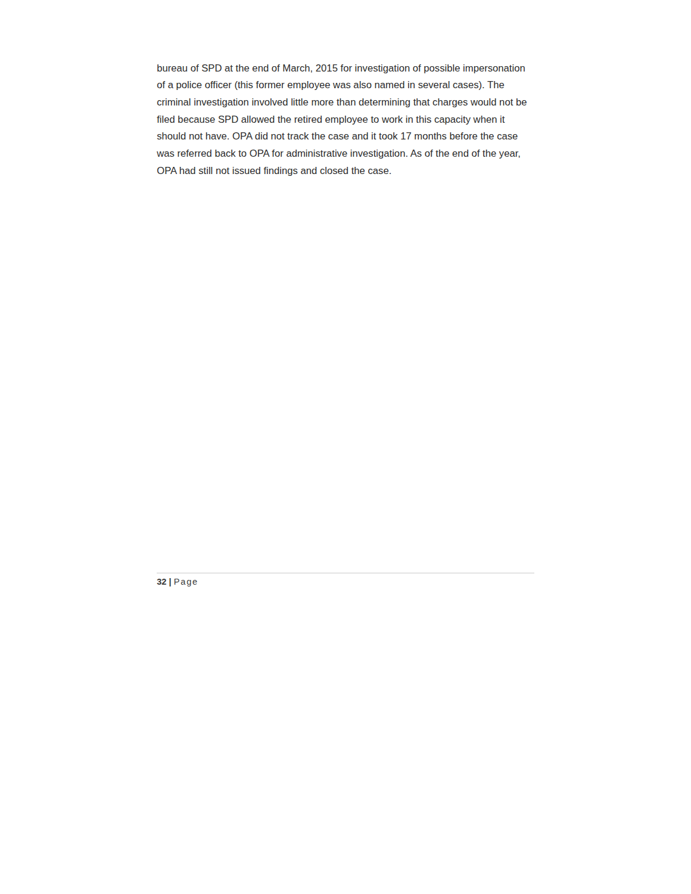bureau of SPD at the end of March, 2015 for investigation of possible impersonation of a police officer (this former employee was also named in several cases). The criminal investigation involved little more than determining that charges would not be filed because SPD allowed the retired employee to work in this capacity when it should not have. OPA did not track the case and it took 17 months before the case was referred back to OPA for administrative investigation. As of the end of the year, OPA had still not issued findings and closed the case.
32 | Page